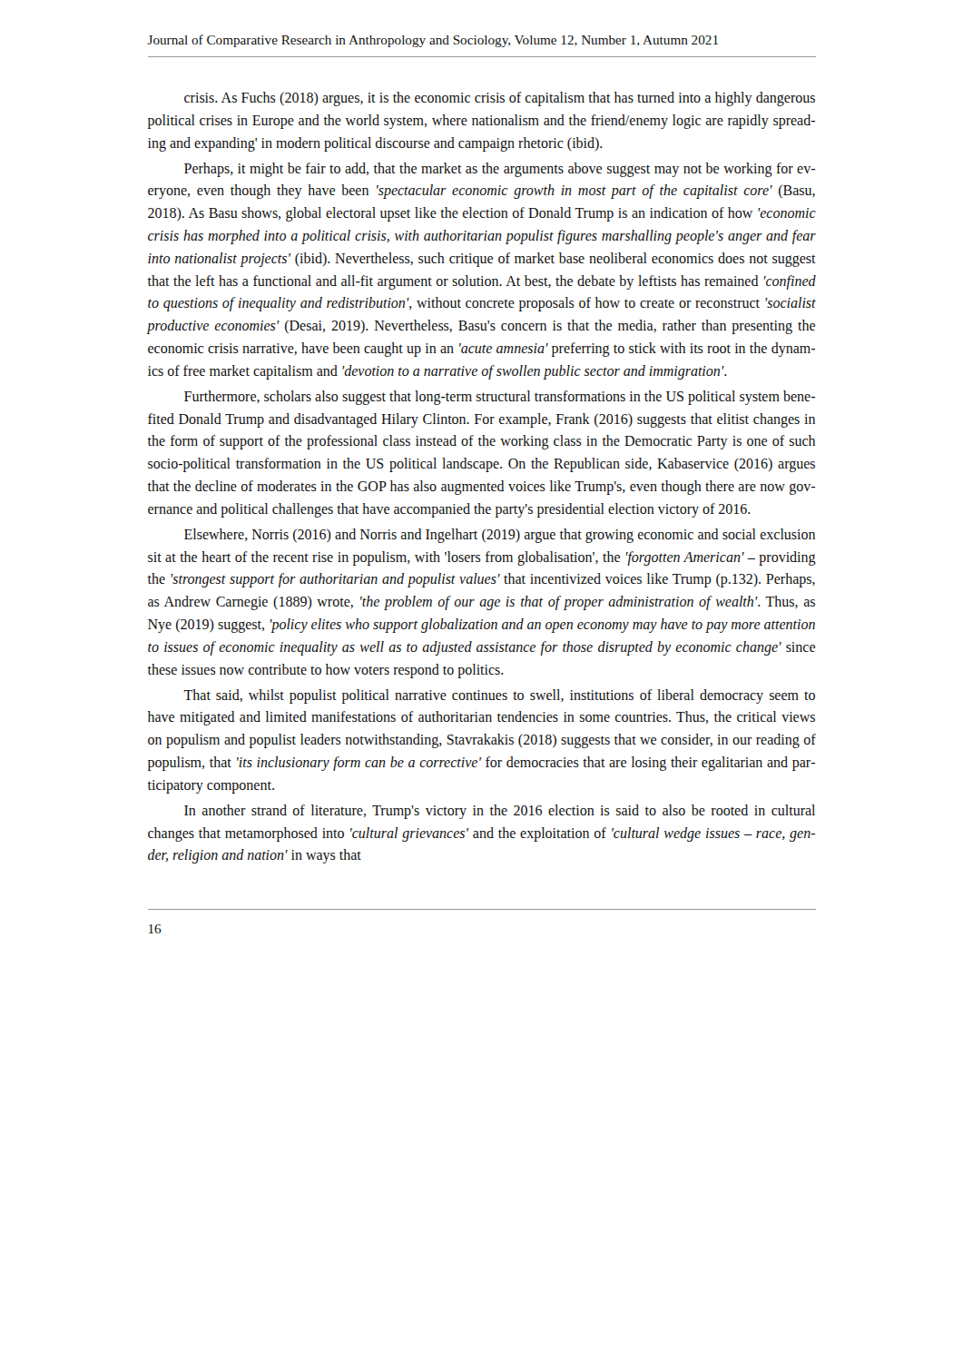Journal of Comparative Research in Anthropology and Sociology, Volume 12, Number 1, Autumn 2021
crisis. As Fuchs (2018) argues, it is the economic crisis of capitalism that has turned into a highly dangerous political crises in Europe and the world system, where nationalism and the friend/enemy logic are rapidly spreading and expanding' in modern political discourse and campaign rhetoric (ibid).
Perhaps, it might be fair to add, that the market as the arguments above suggest may not be working for everyone, even though they have been 'spectacular economic growth in most part of the capitalist core' (Basu, 2018). As Basu shows, global electoral upset like the election of Donald Trump is an indication of how 'economic crisis has morphed into a political crisis, with authoritarian populist figures marshalling people's anger and fear into nationalist projects' (ibid). Nevertheless, such critique of market base neoliberal economics does not suggest that the left has a functional and all-fit argument or solution. At best, the debate by leftists has remained 'confined to questions of inequality and redistribution', without concrete proposals of how to create or reconstruct 'socialist productive economies' (Desai, 2019). Nevertheless, Basu's concern is that the media, rather than presenting the economic crisis narrative, have been caught up in an 'acute amnesia' preferring to stick with its root in the dynamics of free market capitalism and 'devotion to a narrative of swollen public sector and immigration'.
Furthermore, scholars also suggest that long-term structural transformations in the US political system benefited Donald Trump and disadvantaged Hilary Clinton. For example, Frank (2016) suggests that elitist changes in the form of support of the professional class instead of the working class in the Democratic Party is one of such socio-political transformation in the US political landscape. On the Republican side, Kabaservice (2016) argues that the decline of moderates in the GOP has also augmented voices like Trump's, even though there are now governance and political challenges that have accompanied the party's presidential election victory of 2016.
Elsewhere, Norris (2016) and Norris and Ingelhart (2019) argue that growing economic and social exclusion sit at the heart of the recent rise in populism, with 'losers from globalisation', the 'forgotten American' – providing the 'strongest support for authoritarian and populist values' that incentivized voices like Trump (p.132). Perhaps, as Andrew Carnegie (1889) wrote, 'the problem of our age is that of proper administration of wealth'. Thus, as Nye (2019) suggest, 'policy elites who support globalization and an open economy may have to pay more attention to issues of economic inequality as well as to adjusted assistance for those disrupted by economic change' since these issues now contribute to how voters respond to politics.
That said, whilst populist political narrative continues to swell, institutions of liberal democracy seem to have mitigated and limited manifestations of authoritarian tendencies in some countries. Thus, the critical views on populism and populist leaders notwithstanding, Stavrakakis (2018) suggests that we consider, in our reading of populism, that 'its inclusionary form can be a corrective' for democracies that are losing their egalitarian and participatory component.
In another strand of literature, Trump's victory in the 2016 election is said to also be rooted in cultural changes that metamorphosed into 'cultural grievances' and the exploitation of 'cultural wedge issues – race, gender, religion and nation' in ways that
16